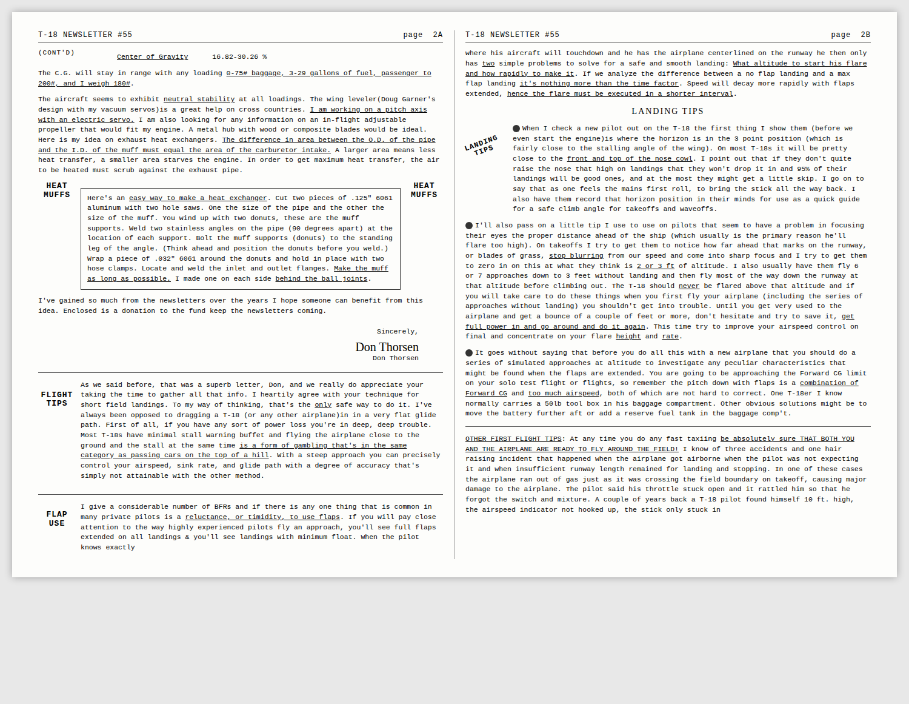T-18 NEWSLETTER #55 page 2A
(CONT'D)
Center of Gravity 16.82-30.26 %
The C.G. will stay in range with any loading 0-75# baggage, 3-29 gallons of fuel, passenger to 200#, and I weigh 180#.
The aircraft seems to exhibit neutral stability at all loadings. The wing leveler(Doug Garner's design with my vacuum servos)is a great help on cross countries. I am working on a pitch axis with an electric servo. I am also looking for any information on an in-flight adjustable propeller that would fit my engine. A metal hub with wood or composite blades would be ideal. Here is my idea on exhaust heat exchangers. The difference in area between the O.D. of the pipe and the I.D. of the muff must equal the area of the carburetor intake. A larger area means less heat transfer, a smaller area starves the engine. In order to get maximum heat transfer, the air to be heated must scrub against the exhaust pipe.
HEAT
MUFFS
Here's an easy way to make a heat exchanger. Cut two pieces of .125" 6061 aluminum with two hole saws. One the size of the pipe and the other the size of the muff. You wind up with two donuts, these are the muff supports. Weld two stainless angles on the pipe (90 degrees apart) at the location of each support. Bolt the muff supports (donuts) to the standing leg of the angle. (Think ahead and position the donuts before you weld.) Wrap a piece of .032" 6061 around the donuts and hold in place with two hose clamps. Locate and weld the inlet and outlet flanges. Make the muff as long as possible. I made one on each side behind the ball joints.
HEAT
MUFFS
I've gained so much from the newsletters over the years I hope someone can benefit from this idea. Enclosed is a donation to the fund keep the newsletters coming.
Sincerely, Don Thorsen Don Thorsen
FLIGHT
TIPS
As we said before, that was a superb letter, Don, and we really do appreciate your taking the time to gather all that info. I heartily agree with your technique for short field landings. To my way of thinking, that's the only safe way to do it. I've always been opposed to dragging a T-18 (or any other airplane)in in a very flat glide path. First of all, if you have any sort of power loss you're in deep, deep trouble. Most T-18s have minimal stall warning buffet and flying the airplane close to the ground and the stall at the same time is a form of gambling that's in the same category as passing cars on the top of a hill. With a steep approach you can precisely control your airspeed, sink rate, and glide path with a degree of accuracy that's simply not attainable with the other method.
FLAP
USE
I give a considerable number of BFRs and if there is any one thing that is common in many private pilots is a reluctance, or timidity, to use flaps. If you will pay close attention to the way highly experienced pilots fly an approach, you'll see full flaps extended on all landings & you'll see landings with minimum float. When the pilot knows exactly
T-18 NEWSLETTER #55 page 2B
where his aircraft will touchdown and he has the airplane centerlined on the runway he then only has two simple problems to solve for a safe and smooth landing: What altitude to start his flare and how rapidly to make it. If we analyze the difference between a no flap landing and a max flap landing it's nothing more than the time factor. Speed will decay more rapidly with flaps extended, hence the flare must be executed in a shorter interval.
LANDING TIPS
LANDING
TIPS
When I check a new pilot out on the T-18 the first thing I show them (before we even start the engine)is where the horizon is in the 3 point position (which is fairly close to the stalling angle of the wing). On most T-18s it will be pretty close to the front and top of the nose cowl. I point out that if they don't quite raise the nose that high on landings that they won't drop it in and 95% of their landings will be good ones, and at the most they might get a little skip. I go on to say that as one feels the mains first roll, to bring the stick all the way back. I also have them record that horizon position in their minds for use as a quick guide for a safe climb angle for takeoffs and waveoffs.
I'll also pass on a little tip I use to use on pilots that seem to have a problem in focusing their eyes the proper distance ahead of the ship (which usually is the primary reason he'll flare too high). On takeoffs I try to get them to notice how far ahead that marks on the runway, or blades of grass, stop blurring from our speed and come into sharp focus and I try to get them to zero in on this at what they think is 2 or 3 ft of altitude. I also usually have them fly 6 or 7 approaches down to 3 feet without landing and then fly most of the way down the runway at that altitude before climbing out. The T-18 should never be flared above that altitude and if you will take care to do these things when you first fly your airplane (including the series of approaches without landing) you shouldn't get into trouble. Until you get very used to the airplane and get a bounce of a couple of feet or more, don't hesitate and try to save it, get full power in and go around and do it again. This time try to improve your airspeed control on final and concentrate on your flare height and rate.
It goes without saying that before you do all this with a new airplane that you should do a series of simulated approaches at altitude to investigate any peculiar characteristics that might be found when the flaps are extended. You are going to be approaching the Forward CG limit on your solo test flight or flights, so remember the pitch down with flaps is a combination of Forward CG and too much airspeed, both of which are not hard to correct. One T-18er I know normally carries a 50lb tool box in his baggage compartment. Other obvious solutions might be to move the battery further aft or add a reserve fuel tank in the baggage comp't.
OTHER FIRST FLIGHT TIPS: At any time you do any fast taxiing be absolutely sure THAT BOTH YOU AND THE AIRPLANE ARE READY TO FLY AROUND THE FIELD! I know of three accidents and one hair raising incident that happened when the airplane got airborne when the pilot was not expecting it and when insufficient runway length remained for landing and stopping. In one of these cases the airplane ran out of gas just as it was crossing the field boundary on takeoff, causing major damage to the airplane. The pilot said his throttle stuck open and it rattled him so that he forgot the switch and mixture. A couple of years back a T-18 pilot found himself 10 ft. high, the airspeed indicator not hooked up, the stick only stuck in